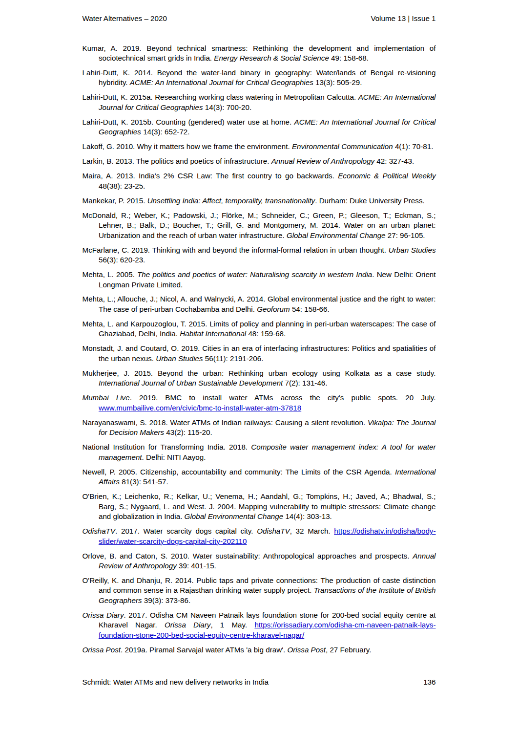Water Alternatives – 2020
Volume 13 | Issue 1
Kumar, A. 2019. Beyond technical smartness: Rethinking the development and implementation of sociotechnical smart grids in India. Energy Research & Social Science 49: 158-68.
Lahiri-Dutt, K. 2014. Beyond the water-land binary in geography: Water/lands of Bengal re-visioning hybridity. ACME: An International Journal for Critical Geographies 13(3): 505-29.
Lahiri-Dutt, K. 2015a. Researching working class watering in Metropolitan Calcutta. ACME: An International Journal for Critical Geographies 14(3): 700-20.
Lahiri-Dutt, K. 2015b. Counting (gendered) water use at home. ACME: An International Journal for Critical Geographies 14(3): 652-72.
Lakoff, G. 2010. Why it matters how we frame the environment. Environmental Communication 4(1): 70-81.
Larkin, B. 2013. The politics and poetics of infrastructure. Annual Review of Anthropology 42: 327-43.
Maira, A. 2013. India's 2% CSR Law: The first country to go backwards. Economic & Political Weekly 48(38): 23-25.
Mankekar, P. 2015. Unsettling India: Affect, temporality, transnationality. Durham: Duke University Press.
McDonald, R.; Weber, K.; Padowski, J.; Flörke, M.; Schneider, C.; Green, P.; Gleeson, T.; Eckman, S.; Lehner, B.; Balk, D.; Boucher, T.; Grill, G. and Montgomery, M. 2014. Water on an urban planet: Urbanization and the reach of urban water infrastructure. Global Environmental Change 27: 96-105.
McFarlane, C. 2019. Thinking with and beyond the informal-formal relation in urban thought. Urban Studies 56(3): 620-23.
Mehta, L. 2005. The politics and poetics of water: Naturalising scarcity in western India. New Delhi: Orient Longman Private Limited.
Mehta, L.; Allouche, J.; Nicol, A. and Walnycki, A. 2014. Global environmental justice and the right to water: The case of peri-urban Cochabamba and Delhi. Geoforum 54: 158-66.
Mehta, L. and Karpouzoglou, T. 2015. Limits of policy and planning in peri-urban waterscapes: The case of Ghaziabad, Delhi, India. Habitat International 48: 159-68.
Monstadt, J. and Coutard, O. 2019. Cities in an era of interfacing infrastructures: Politics and spatialities of the urban nexus. Urban Studies 56(11): 2191-206.
Mukherjee, J. 2015. Beyond the urban: Rethinking urban ecology using Kolkata as a case study. International Journal of Urban Sustainable Development 7(2): 131-46.
Mumbai Live. 2019. BMC to install water ATMs across the city's public spots. 20 July. www.mumbailive.com/en/civic/bmc-to-install-water-atm-37818
Narayanaswami, S. 2018. Water ATMs of Indian railways: Causing a silent revolution. Vikalpa: The Journal for Decision Makers 43(2): 115-20.
National Institution for Transforming India. 2018. Composite water management index: A tool for water management. Delhi: NITI Aayog.
Newell, P. 2005. Citizenship, accountability and community: The Limits of the CSR Agenda. International Affairs 81(3): 541-57.
O'Brien, K.; Leichenko, R.; Kelkar, U.; Venema, H.; Aandahl, G.; Tompkins, H.; Javed, A.; Bhadwal, S.; Barg, S.; Nygaard, L. and West. J. 2004. Mapping vulnerability to multiple stressors: Climate change and globalization in India. Global Environmental Change 14(4): 303-13.
OdishaTV. 2017. Water scarcity dogs capital city. OdishaTV, 32 March. https://odishatv.in/odisha/body-slider/water-scarcity-dogs-capital-city-202110
Orlove, B. and Caton, S. 2010. Water sustainability: Anthropological approaches and prospects. Annual Review of Anthropology 39: 401-15.
O'Reilly, K. and Dhanju, R. 2014. Public taps and private connections: The production of caste distinction and common sense in a Rajasthan drinking water supply project. Transactions of the Institute of British Geographers 39(3): 373-86.
Orissa Diary. 2017. Odisha CM Naveen Patnaik lays foundation stone for 200-bed social equity centre at Kharavel Nagar. Orissa Diary, 1 May. https://orissadiary.com/odisha-cm-naveen-patnaik-lays-foundation-stone-200-bed-social-equity-centre-kharavel-nagar/
Orissa Post. 2019a. Piramal Sarvajal water ATMs 'a big draw'. Orissa Post, 27 February.
Schmidt: Water ATMs and new delivery networks in India
136